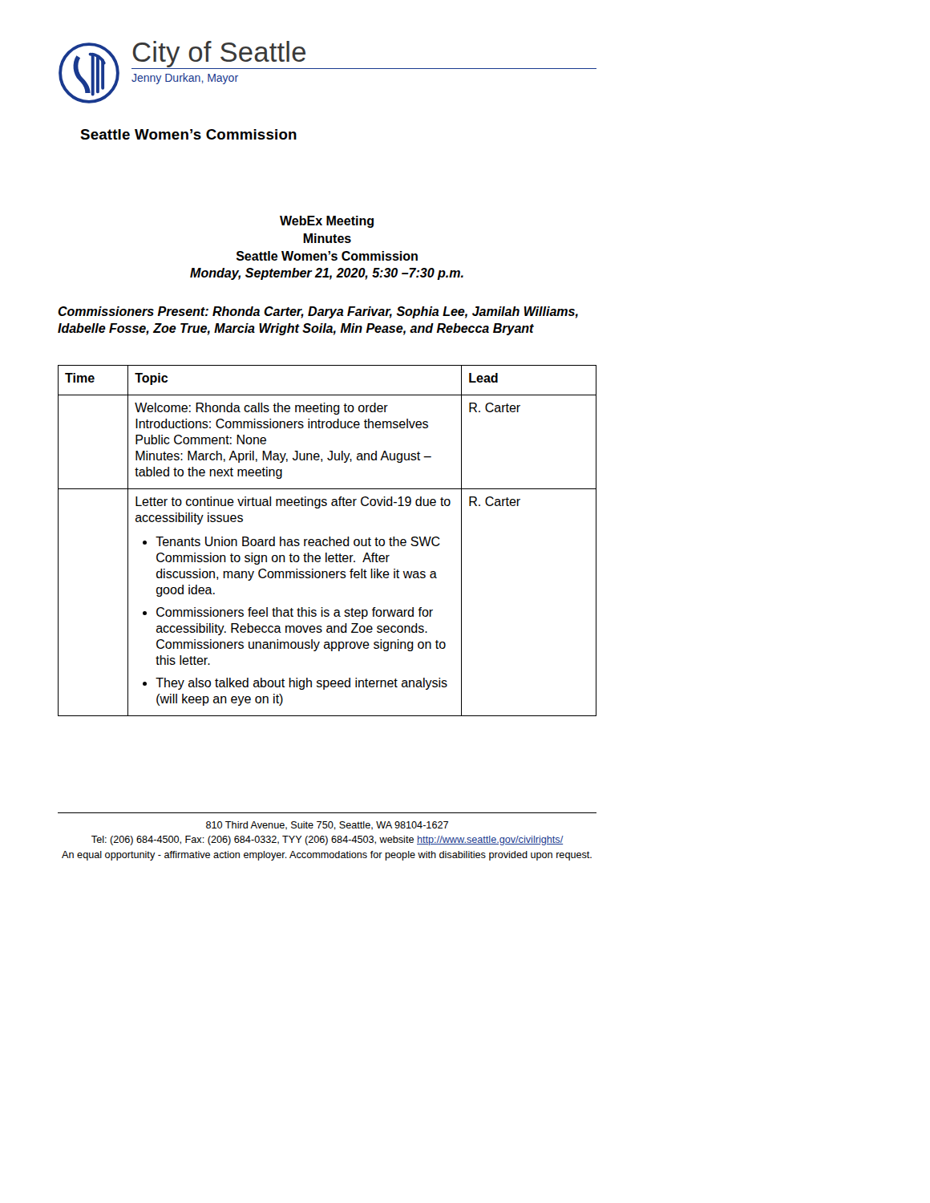City of Seattle
Jenny Durkan, Mayor
Seattle Women’s Commission
WebEx Meeting
Minutes
Seattle Women’s Commission
Monday, September 21, 2020, 5:30 –7:30 p.m.
Commissioners Present: Rhonda Carter, Darya Farivar, Sophia Lee, Jamilah Williams, Idabelle Fosse, Zoe True, Marcia Wright Soila, Min Pease, and Rebecca Bryant
| Time | Topic | Lead |
| --- | --- | --- |
| | Welcome: Rhonda calls the meeting to order Introductions: Commissioners introduce themselves Public Comment: None Minutes: March, April, May, June, July, and August – tabled to the next meeting | R. Carter |
| | Letter to continue virtual meetings after Covid-19 due to accessibility issues Tenants Union Board has reached out to the SWC Commission to sign on to the letter. After discussion, many Commissioners felt like it was a good idea. Commissioners feel that this is a step forward for accessibility. Rebecca moves and Zoe seconds. Commissioners unanimously approve signing on to this letter. They also talked about high speed internet analysis (will keep an eye on it) | R. Carter |
810 Third Avenue, Suite 750, Seattle, WA 98104-1627
Tel: (206) 684-4500, Fax: (206) 684-0332, TYY (206) 684-4503, website http://www.seattle.gov/civilrights/
An equal opportunity - affirmative action employer. Accommodations for people with disabilities provided upon request.